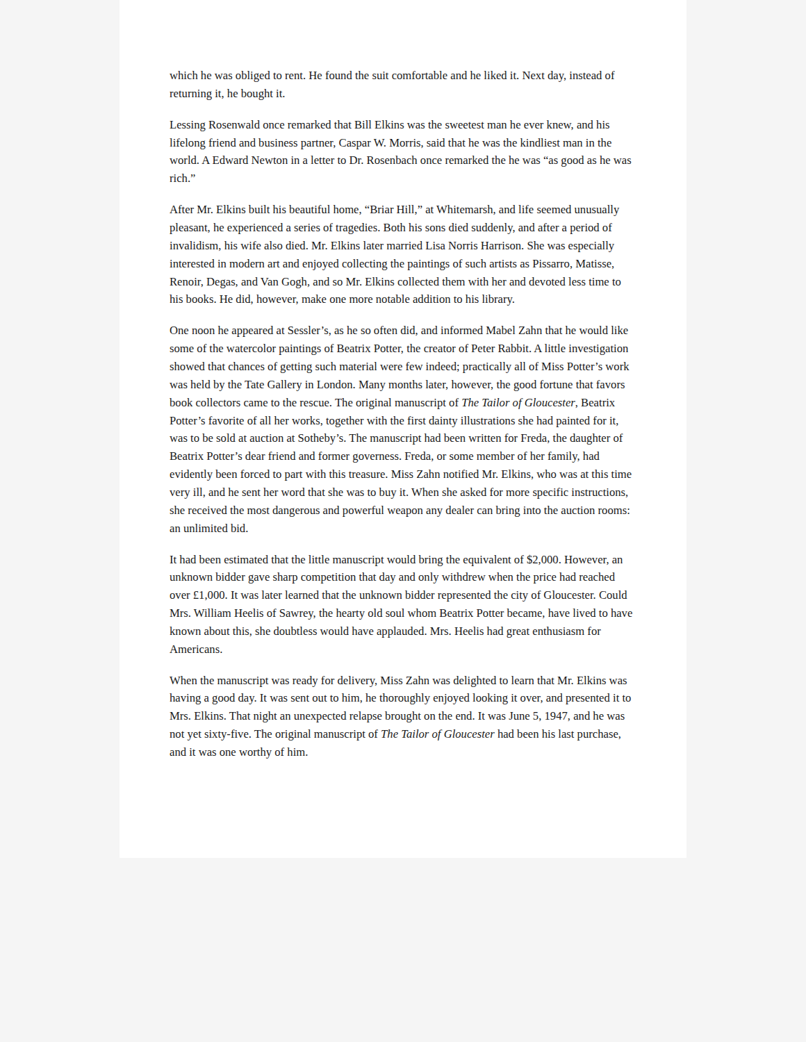which he was obliged to rent. He found the suit comfortable and he liked it. Next day, instead of returning it, he bought it.
Lessing Rosenwald once remarked that Bill Elkins was the sweetest man he ever knew, and his lifelong friend and business partner, Caspar W. Morris, said that he was the kindliest man in the world. A Edward Newton in a letter to Dr. Rosenbach once remarked the he was “as good as he was rich.”
After Mr. Elkins built his beautiful home, “Briar Hill,” at Whitemarsh, and life seemed unusually pleasant, he experienced a series of tragedies. Both his sons died suddenly, and after a period of invalidism, his wife also died. Mr. Elkins later married Lisa Norris Harrison. She was especially interested in modern art and enjoyed collecting the paintings of such artists as Pissarro, Matisse, Renoir, Degas, and Van Gogh, and so Mr. Elkins collected them with her and devoted less time to his books. He did, however, make one more notable addition to his library.
One noon he appeared at Sessler’s, as he so often did, and informed Mabel Zahn that he would like some of the watercolor paintings of Beatrix Potter, the creator of Peter Rabbit. A little investigation showed that chances of getting such material were few indeed; practically all of Miss Potter’s work was held by the Tate Gallery in London. Many months later, however, the good fortune that favors book collectors came to the rescue. The original manuscript of The Tailor of Gloucester, Beatrix Potter’s favorite of all her works, together with the first dainty illustrations she had painted for it, was to be sold at auction at Sotheby’s. The manuscript had been written for Freda, the daughter of Beatrix Potter’s dear friend and former governess. Freda, or some member of her family, had evidently been forced to part with this treasure. Miss Zahn notified Mr. Elkins, who was at this time very ill, and he sent her word that she was to buy it. When she asked for more specific instructions, she received the most dangerous and powerful weapon any dealer can bring into the auction rooms: an unlimited bid.
It had been estimated that the little manuscript would bring the equivalent of $2,000. However, an unknown bidder gave sharp competition that day and only withdrew when the price had reached over £1,000. It was later learned that the unknown bidder represented the city of Gloucester. Could Mrs. William Heelis of Sawrey, the hearty old soul whom Beatrix Potter became, have lived to have known about this, she doubtless would have applauded. Mrs. Heelis had great enthusiasm for Americans.
When the manuscript was ready for delivery, Miss Zahn was delighted to learn that Mr. Elkins was having a good day. It was sent out to him, he thoroughly enjoyed looking it over, and presented it to Mrs. Elkins. That night an unexpected relapse brought on the end. It was June 5, 1947, and he was not yet sixty-five. The original manuscript of The Tailor of Gloucester had been his last purchase, and it was one worthy of him.